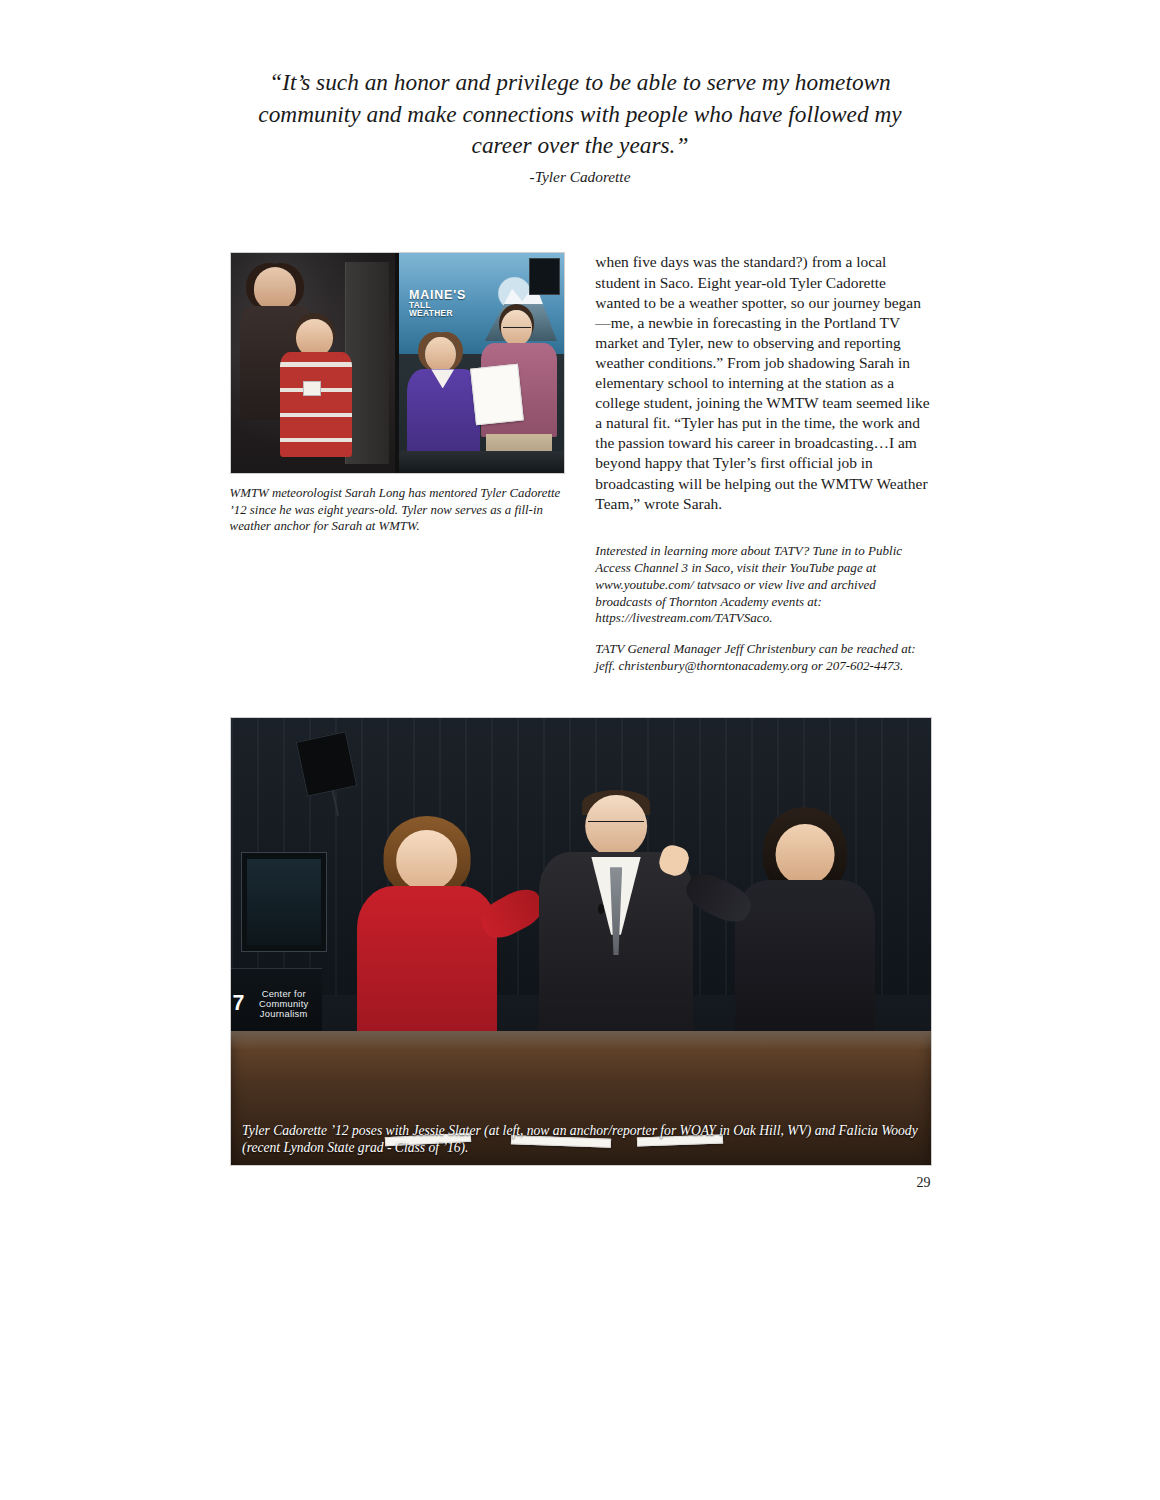“It’s such an honor and privilege to be able to serve my hometown community and make connections with people who have followed my career over the years.” -Tyler Cadorette
MAINE'STALL
WEATHER
WMTW meteorologist Sarah Long has mentored Tyler Cadorette ’12 since he was eight years-old. Tyler now serves as a fill-in weather anchor for Sarah at WMTW.
when five days was the standard?) from a local student in Saco. Eight year-old Tyler Cadorette wanted to be a weather spotter, so our journey began—me, a newbie in forecasting in the Portland TV market and Tyler, new to observing and reporting weather conditions.” From job shadowing Sarah in elementary school to interning at the station as a college student, joining the WMTW team seemed like a natural fit. “Tyler has put in the time, the work and the passion toward his career in broadcasting…I am beyond happy that Tyler’s first official job in broadcasting will be helping out the WMTW Weather Team,” wrote Sarah.
Interested in learning more about TATV? Tune in to Public Access Channel 3 in Saco, visit their YouTube page at www.youtube.com/ tatvsaco or view live and archived broadcasts of Thornton Academy events at: https://livestream.com/TATVSaco.
TATV General Manager Jeff Christenbury can be reached at: jeff. christenbury@thorntonacademy.org or 207-602-4473.
7 Center for Community Journalism
Tyler Cadorette ’12 poses with Jessie Slater (at left, now an anchor/reporter for WOAY in Oak Hill, WV) and Falicia Woody (recent Lyndon State grad - Class of ’16).
29